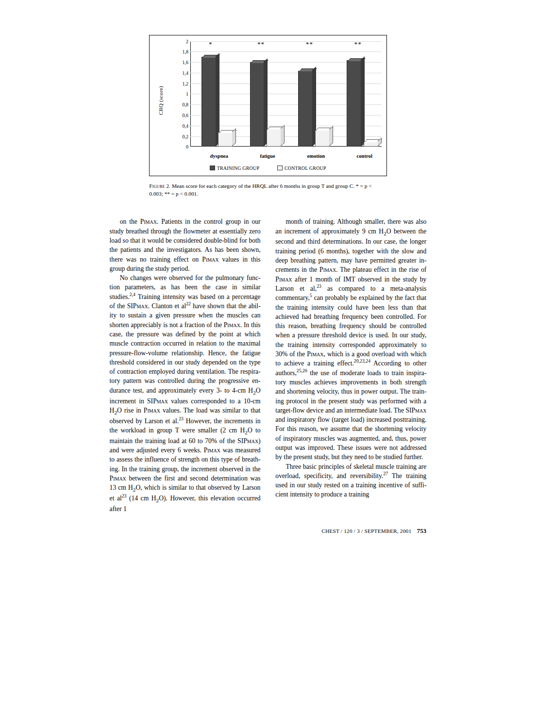CRQ (score)
2
1,8
1,6
1,4
1,2
1
0,8
0,6
0,4
0,2
0
*
**
**
**
dyspnea
fatigue
emotion
control
TRAINING GROUP CONTROL GROUP
Figure 2. Mean score for each category of the HRQL after 6 months in group T and group C. * = p < 0.003; ** = p < 0.001.
on the Pimax. Patients in the control group in our study breathed through the flowmeter at essentially zero load so that it would be considered double-blind for both the patients and the investigators. As has been shown, there was no training effect on Pimax values in this group during the study period.
No changes were observed for the pulmonary function parameters, as has been the case in similar studies.2,4 Training intensity was based on a percentage of the SIPmax. Clanton et al22 have shown that the ability to sustain a given pressure when the muscles can shorten appreciably is not a fraction of the Pimax. In this case, the pressure was defined by the point at which muscle contraction occurred in relation to the maximal pressure-flow-volume relationship. Hence, the fatigue threshold considered in our study depended on the type of contraction employed during ventilation. The respiratory pattern was controlled during the progressive endurance test, and approximately every 3- to 4-cm H2O increment in SIPmax values corresponded to a 10-cm H2O rise in Pimax values. The load was similar to that observed by Larson et al.23 However, the increments in the workload in group T were smaller (2 cm H2O to maintain the training load at 60 to 70% of the SIPmax) and were adjusted every 6 weeks. Pimax was measured to assess the influence of strength on this type of breathing. In the training group, the increment observed in the Pimax between the first and second determination was 13 cm H2O, which is similar to that observed by Larson et al23 (14 cm H2O). However, this elevation occurred after 1
month of training. Although smaller, there was also an increment of approximately 9 cm H2O between the second and third determinations. In our case, the longer training period (6 months), together with the slow and deep breathing pattern, may have permitted greater increments in the Pimax. The plateau effect in the rise of Pimax after 1 month of IMT observed in the study by Larson et al,23 as compared to a meta-analysis commentary,5 can probably be explained by the fact that the training intensity could have been less than that achieved had breathing frequency been controlled. For this reason, breathing frequency should be controlled when a pressure threshold device is used. In our study, the training intensity corresponded approximately to 30% of the Pimax, which is a good overload with which to achieve a training effect.20,23,24 According to other authors,25,26 the use of moderate loads to train inspiratory muscles achieves improvements in both strength and shortening velocity, thus in power output. The training protocol in the present study was performed with a target-flow device and an intermediate load. The SIPmax and inspiratory flow (target load) increased posttraining. For this reason, we assume that the shortening velocity of inspiratory muscles was augmented, and, thus, power output was improved. These issues were not addressed by the present study, but they need to be studied further.
Three basic principles of skeletal muscle training are overload, specificity, and reversibility.27 The training used in our study rested on a training incentive of sufficient intensity to produce a training
CHEST / 120 / 3 / SEPTEMBER, 2001753